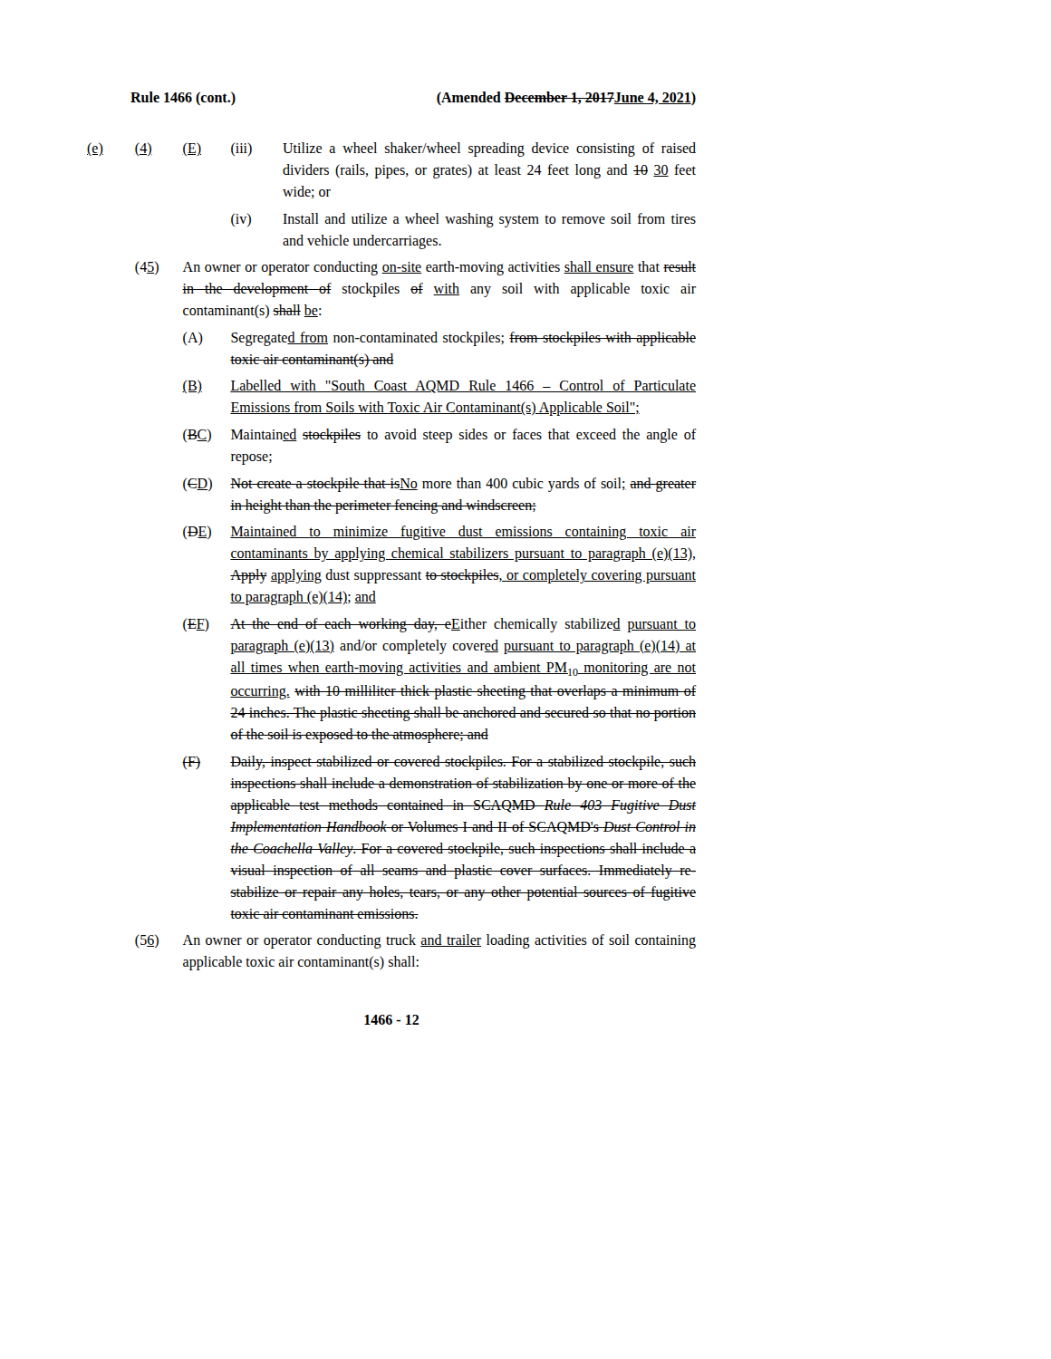Rule 1466 (cont.) (Amended December 1, 2017June 4, 2021)
(e)
(4)
(E)
(iii)
Utilize a wheel shaker/wheel spreading device consisting of raised dividers (rails, pipes, or grates) at least 24 feet long and 10 30 feet wide; or
(iv)
Install and utilize a wheel washing system to remove soil from tires and vehicle undercarriages.
(45)
An owner or operator conducting on-site earth-moving activities shall ensure that result in the development of stockpiles of with any soil with applicable toxic air contaminant(s) shall be:
(A)
Segregated from non-contaminated stockpiles; from stockpiles with applicable toxic air contaminant(s) and
(B)
Labelled with "South Coast AQMD Rule 1466 – Control of Particulate Emissions from Soils with Toxic Air Contaminant(s) Applicable Soil";
(BC)
Maintained stockpiles to avoid steep sides or faces that exceed the angle of repose;
(CD)
Not create a stockpile that isNo more than 400 cubic yards of soil; and greater in height than the perimeter fencing and windscreen;
(DE)
Maintained to minimize fugitive dust emissions containing toxic air contaminants by applying chemical stabilizers pursuant to paragraph (e)(13), Apply applying dust suppressant to stockpiles, or completely covering pursuant to paragraph (e)(14); and
(EF)
At the end of each working day, eEither chemically stabilized pursuant to paragraph (e)(13) and/or completely covered pursuant to paragraph (e)(14) at all times when earth-moving activities and ambient PM10 monitoring are not occurring. with 10 milliliter thick plastic sheeting that overlaps a minimum of 24 inches. The plastic sheeting shall be anchored and secured so that no portion of the soil is exposed to the atmosphere; and
(F)
Daily, inspect stabilized or covered stockpiles. For a stabilized stockpile, such inspections shall include a demonstration of stabilization by one or more of the applicable test methods contained in SCAQMD Rule 403 Fugitive Dust Implementation Handbook or Volumes I and II of SCAQMD's Dust Control in the Coachella Valley. For a covered stockpile, such inspections shall include a visual inspection of all seams and plastic cover surfaces. Immediately re-stabilize or repair any holes, tears, or any other potential sources of fugitive toxic air contaminant emissions.
(56)
An owner or operator conducting truck and trailer loading activities of soil containing applicable toxic air contaminant(s) shall:
1466 - 12